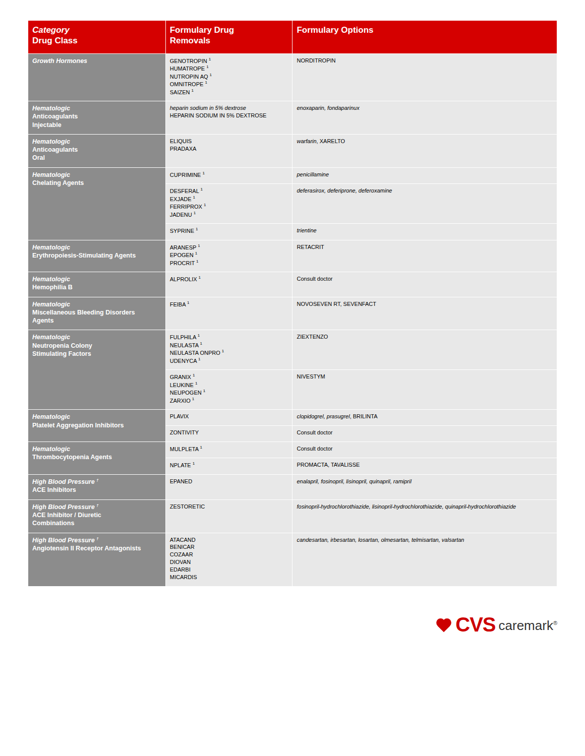| Category Drug Class | Formulary Drug Removals | Formulary Options |
| --- | --- | --- |
| Growth Hormones | GENOTROPIN 1 HUMATROPE 1 NUTROPIN AQ 1 OMNITROPE 1 SAIZEN 1 | NORDITROPIN |
| Hematologic Anticoagulants Injectable | heparin sodium in 5% dextrose HEPARIN SODIUM IN 5% DEXTROSE | enoxaparin, fondaparinux |
| Hematologic Anticoagulants Oral | ELIQUIS PRADAXA | warfarin , XARELTO |
| Hematologic Chelating Agents | CUPRIMINE 1 | penicillamine |
| DESFERAL 1 EXJADE 1 FERRIPROX 1 JADENU 1 | deferasirox, deferiprone, deferoxamine |
| SYPRINE 1 | trientine |
| Hematologic Erythropoiesis-Stimulating Agents | ARANESP 1 EPOGEN 1 PROCRIT 1 | RETACRIT |
| Hematologic Hemophilia B | ALPROLIX 1 | Consult doctor |
| Hematologic Miscellaneous Bleeding Disorders Agents | FEIBA 1 | NOVOSEVEN RT, SEVENFACT |
| Hematologic Neutropenia Colony Stimulating Factors | FULPHILA 1 NEULASTA 1 NEULASTA ONPRO 1 UDENYCA 1 | ZIEXTENZO |
| GRANIX 1 LEUKINE 1 NEUPOGEN 1 ZARXIO 1 | NIVESTYM |
| Hematologic Platelet Aggregation Inhibitors | PLAVIX | clopidogrel, prasugrel , BRILINTA |
| ZONTIVITY | Consult doctor |
| Hematologic Thrombocytopenia Agents | MULPLETA 1 | Consult doctor |
| NPLATE 1 | PROMACTA, TAVALISSE |
| High Blood Pressure † ACE Inhibitors | EPANED | enalapril, fosinopril, lisinopril, quinapril, ramipril |
| High Blood Pressure † ACE Inhibitor / Diuretic Combinations | ZESTORETIC | fosinopril-hydrochlorothiazide, lisinopril-hydrochlorothiazide, quinapril-hydrochlorothiazide |
| High Blood Pressure † Angiotensin II Receptor Antagonists | ATACAND BENICAR COZAAR DIOVAN EDARBI MICARDIS | candesartan, irbesartan, losartan, olmesartan, telmisartan, valsartan |
CVS caremark®